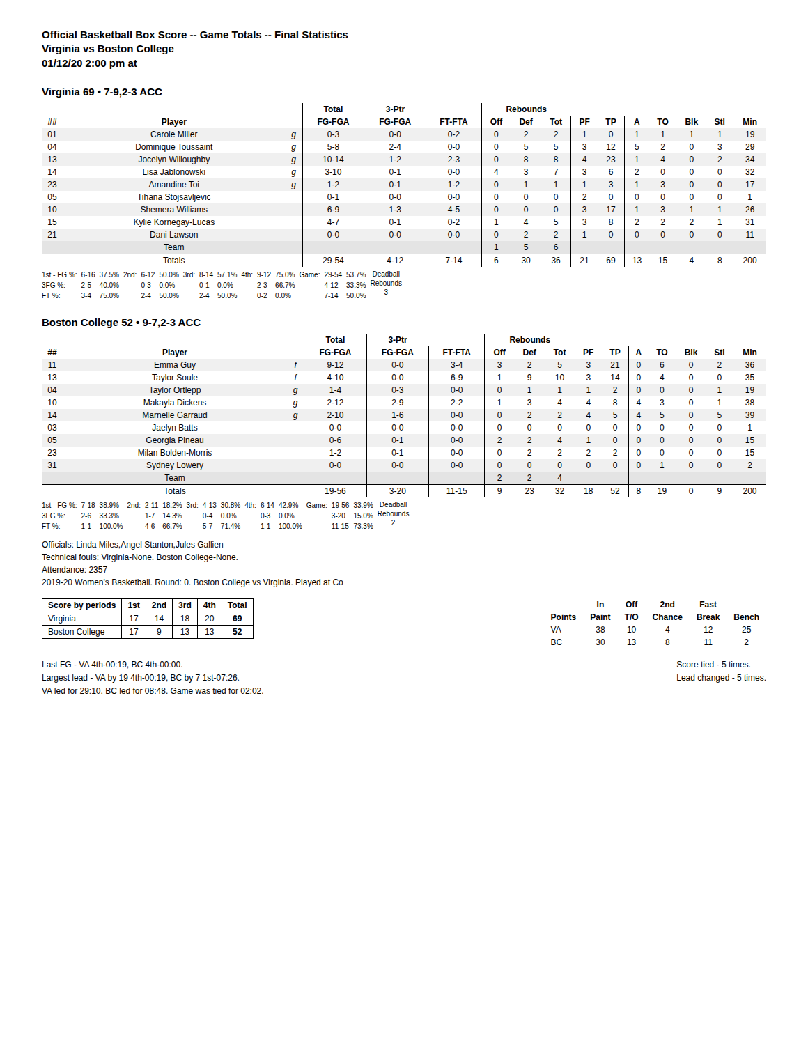Official Basketball Box Score -- Game Totals -- Final Statistics
Virginia vs Boston College
01/12/20 2:00 pm at
Virginia 69 • 7-9,2-3 ACC
| | | | Total | 3-Ptr | | Rebounds | | | | | | | |
| --- | --- | --- | --- | --- | --- | --- | --- | --- | --- | --- | --- | --- | --- |
| ## | Player | | FG-FGA | FG-FGA | FT-FTA | Off | Def | Tot | PF | TP | A | TO | Blk | Stl | Min |
| 01 | Carole Miller | g | 0-3 | 0-0 | 0-2 | 0 | 2 | 2 | 1 | 0 | 1 | 1 | 1 | 1 | 19 |
| 04 | Dominique Toussaint | g | 5-8 | 2-4 | 0-0 | 0 | 5 | 5 | 3 | 12 | 5 | 2 | 0 | 3 | 29 |
| 13 | Jocelyn Willoughby | g | 10-14 | 1-2 | 2-3 | 0 | 8 | 8 | 4 | 23 | 1 | 4 | 0 | 2 | 34 |
| 14 | Lisa Jablonowski | g | 3-10 | 0-1 | 0-0 | 4 | 3 | 7 | 3 | 6 | 2 | 0 | 0 | 0 | 32 |
| 23 | Amandine Toi | g | 1-2 | 0-1 | 1-2 | 0 | 1 | 1 | 1 | 3 | 1 | 3 | 0 | 0 | 17 |
| 05 | Tihana Stojsavljevic | | 0-1 | 0-0 | 0-0 | 0 | 0 | 0 | 2 | 0 | 0 | 0 | 0 | 0 | 1 |
| 10 | Shemera Williams | | 6-9 | 1-3 | 4-5 | 0 | 0 | 0 | 3 | 17 | 1 | 3 | 1 | 1 | 26 |
| 15 | Kylie Kornegay-Lucas | | 4-7 | 0-1 | 0-2 | 1 | 4 | 5 | 3 | 8 | 2 | 2 | 2 | 1 | 31 |
| 21 | Dani Lawson | | 0-0 | 0-0 | 0-0 | 0 | 2 | 2 | 1 | 0 | 0 | 0 | 0 | 0 | 11 |
| | Team | | | | | 1 | 5 | 6 | | | | | | | |
| | Totals | | 29-54 | 4-12 | 7-14 | 6 | 30 | 36 | 21 | 69 | 13 | 15 | 4 | 8 | 200 |
| 1st - FG %: | 6-16 | 37.5% | 2nd: | 6-12 | 50.0% | 3rd: | 8-14 | 57.1% | 4th: | 9-12 | 75.0% | Game: | 29-54 | 53.7% | Deadball Rebounds 3 |
| 3FG %: | 2-5 | 40.0% | | 0-3 | 0.0% | | 0-1 | 0.0% | | 2-3 | 66.7% | | 4-12 | 33.3% |
| FT %: | 3-4 | 75.0% | | 2-4 | 50.0% | | 2-4 | 50.0% | | 0-2 | 0.0% | | 7-14 | 50.0% |
Boston College 52 • 9-7,2-3 ACC
| | | | Total | 3-Ptr | | Rebounds | | | | | | | |
| --- | --- | --- | --- | --- | --- | --- | --- | --- | --- | --- | --- | --- | --- |
| ## | Player | | FG-FGA | FG-FGA | FT-FTA | Off | Def | Tot | PF | TP | A | TO | Blk | Stl | Min |
| 11 | Emma Guy | f | 9-12 | 0-0 | 3-4 | 3 | 2 | 5 | 3 | 21 | 0 | 6 | 0 | 2 | 36 |
| 13 | Taylor Soule | f | 4-10 | 0-0 | 6-9 | 1 | 9 | 10 | 3 | 14 | 0 | 4 | 0 | 0 | 35 |
| 04 | Taylor Ortlepp | g | 1-4 | 0-3 | 0-0 | 0 | 1 | 1 | 1 | 2 | 0 | 0 | 0 | 1 | 19 |
| 10 | Makayla Dickens | g | 2-12 | 2-9 | 2-2 | 1 | 3 | 4 | 4 | 8 | 4 | 3 | 0 | 1 | 38 |
| 14 | Marnelle Garraud | g | 2-10 | 1-6 | 0-0 | 0 | 2 | 2 | 4 | 5 | 4 | 5 | 0 | 5 | 39 |
| 03 | Jaelyn Batts | | 0-0 | 0-0 | 0-0 | 0 | 0 | 0 | 0 | 0 | 0 | 0 | 0 | 0 | 1 |
| 05 | Georgia Pineau | | 0-6 | 0-1 | 0-0 | 2 | 2 | 4 | 1 | 0 | 0 | 0 | 0 | 0 | 15 |
| 23 | Milan Bolden-Morris | | 1-2 | 0-1 | 0-0 | 0 | 2 | 2 | 2 | 2 | 0 | 0 | 0 | 0 | 15 |
| 31 | Sydney Lowery | | 0-0 | 0-0 | 0-0 | 0 | 0 | 0 | 0 | 0 | 0 | 1 | 0 | 0 | 2 |
| | Team | | | | | 2 | 2 | 4 | | | | | | | |
| | Totals | | 19-56 | 3-20 | 11-15 | 9 | 23 | 32 | 18 | 52 | 8 | 19 | 0 | 9 | 200 |
| 1st - FG %: | 7-18 | 38.9% | 2nd: | 2-11 | 18.2% | 3rd: | 4-13 | 30.8% | 4th: | 6-14 | 42.9% | Game: | 19-56 | 33.9% | Deadball Rebounds 2 |
| 3FG %: | 2-6 | 33.3% | | 1-7 | 14.3% | | 0-4 | 0.0% | | 0-3 | 0.0% | | 3-20 | 15.0% |
| FT %: | 1-1 | 100.0% | | 4-6 | 66.7% | | 5-7 | 71.4% | | 1-1 | 100.0% | | 11-15 | 73.3% |
Officials: Linda Miles,Angel Stanton,Jules Gallien
Technical fouls: Virginia-None. Boston College-None.
Attendance: 2357
2019-20 Women's Basketball. Round: 0. Boston College vs Virginia. Played at Co
| Score by periods | 1st | 2nd | 3rd | 4th | Total |
| --- | --- | --- | --- | --- | --- |
| Virginia | 17 | 14 | 18 | 20 | 69 |
| Boston College | 17 | 9 | 13 | 13 | 52 |
| | In | Off | 2nd | Fast | |
| --- | --- | --- | --- | --- | --- |
| Points | Paint | T/O | Chance | Break | Bench |
| VA | 38 | 10 | 4 | 12 | 25 |
| BC | 30 | 13 | 8 | 11 | 2 |
Last FG - VA 4th-00:19, BC 4th-00:00.
Largest lead - VA by 19 4th-00:19, BC by 7 1st-07:26.
VA led for 29:10. BC led for 08:48. Game was tied for 02:02.
Score tied - 5 times.
Lead changed - 5 times.